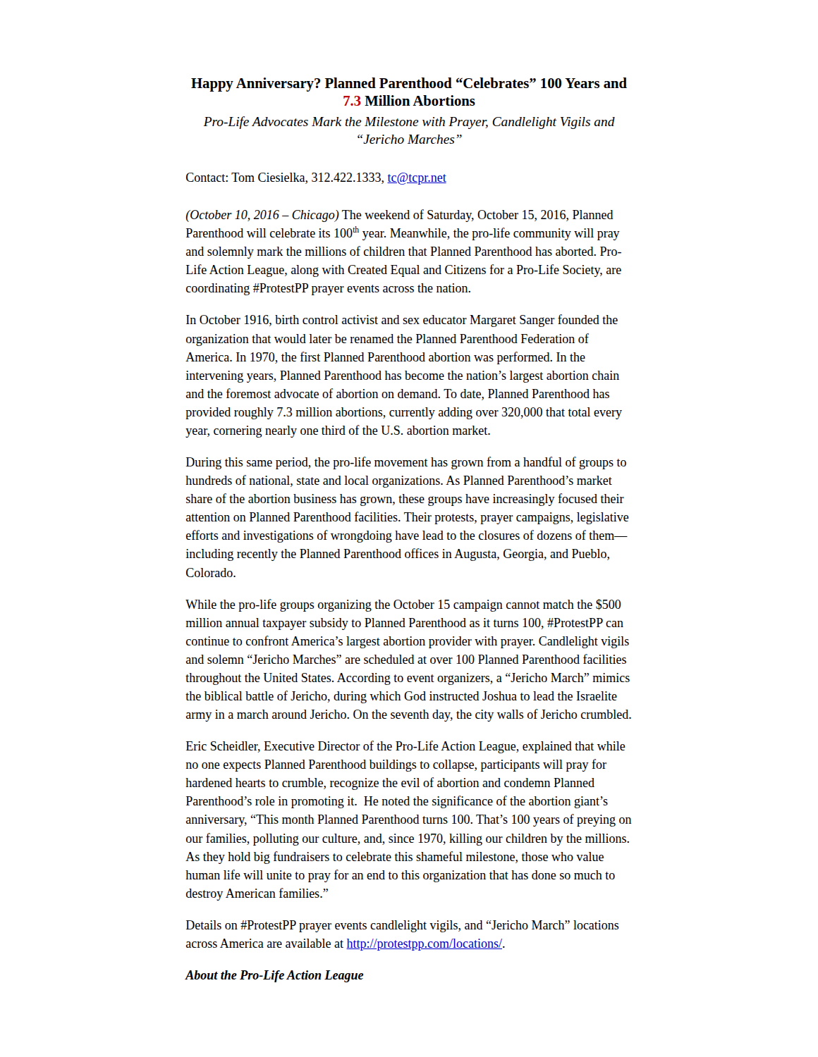Happy Anniversary? Planned Parenthood “Celebrates” 100 Years and 7.3 Million Abortions
Pro-Life Advocates Mark the Milestone with Prayer, Candlelight Vigils and “Jericho Marches”
Contact: Tom Ciesielka, 312.422.1333, tc@tcpr.net
(October 10, 2016 – Chicago) The weekend of Saturday, October 15, 2016, Planned Parenthood will celebrate its 100th year. Meanwhile, the pro-life community will pray and solemnly mark the millions of children that Planned Parenthood has aborted. Pro-Life Action League, along with Created Equal and Citizens for a Pro-Life Society, are coordinating #ProtestPP prayer events across the nation.
In October 1916, birth control activist and sex educator Margaret Sanger founded the organization that would later be renamed the Planned Parenthood Federation of America. In 1970, the first Planned Parenthood abortion was performed. In the intervening years, Planned Parenthood has become the nation’s largest abortion chain and the foremost advocate of abortion on demand. To date, Planned Parenthood has provided roughly 7.3 million abortions, currently adding over 320,000 that total every year, cornering nearly one third of the U.S. abortion market.
During this same period, the pro-life movement has grown from a handful of groups to hundreds of national, state and local organizations. As Planned Parenthood’s market share of the abortion business has grown, these groups have increasingly focused their attention on Planned Parenthood facilities. Their protests, prayer campaigns, legislative efforts and investigations of wrongdoing have lead to the closures of dozens of them—including recently the Planned Parenthood offices in Augusta, Georgia, and Pueblo, Colorado.
While the pro-life groups organizing the October 15 campaign cannot match the $500 million annual taxpayer subsidy to Planned Parenthood as it turns 100, #ProtestPP can continue to confront America’s largest abortion provider with prayer. Candlelight vigils and solemn “Jericho Marches” are scheduled at over 100 Planned Parenthood facilities throughout the United States. According to event organizers, a “Jericho March” mimics the biblical battle of Jericho, during which God instructed Joshua to lead the Israelite army in a march around Jericho. On the seventh day, the city walls of Jericho crumbled.
Eric Scheidler, Executive Director of the Pro-Life Action League, explained that while no one expects Planned Parenthood buildings to collapse, participants will pray for hardened hearts to crumble, recognize the evil of abortion and condemn Planned Parenthood’s role in promoting it. He noted the significance of the abortion giant’s anniversary, “This month Planned Parenthood turns 100. That’s 100 years of preying on our families, polluting our culture, and, since 1970, killing our children by the millions. As they hold big fundraisers to celebrate this shameful milestone, those who value human life will unite to pray for an end to this organization that has done so much to destroy American families.”
Details on #ProtestPP prayer events candlelight vigils, and “Jericho March” locations across America are available at http://protestpp.com/locations/.
About the Pro-Life Action League